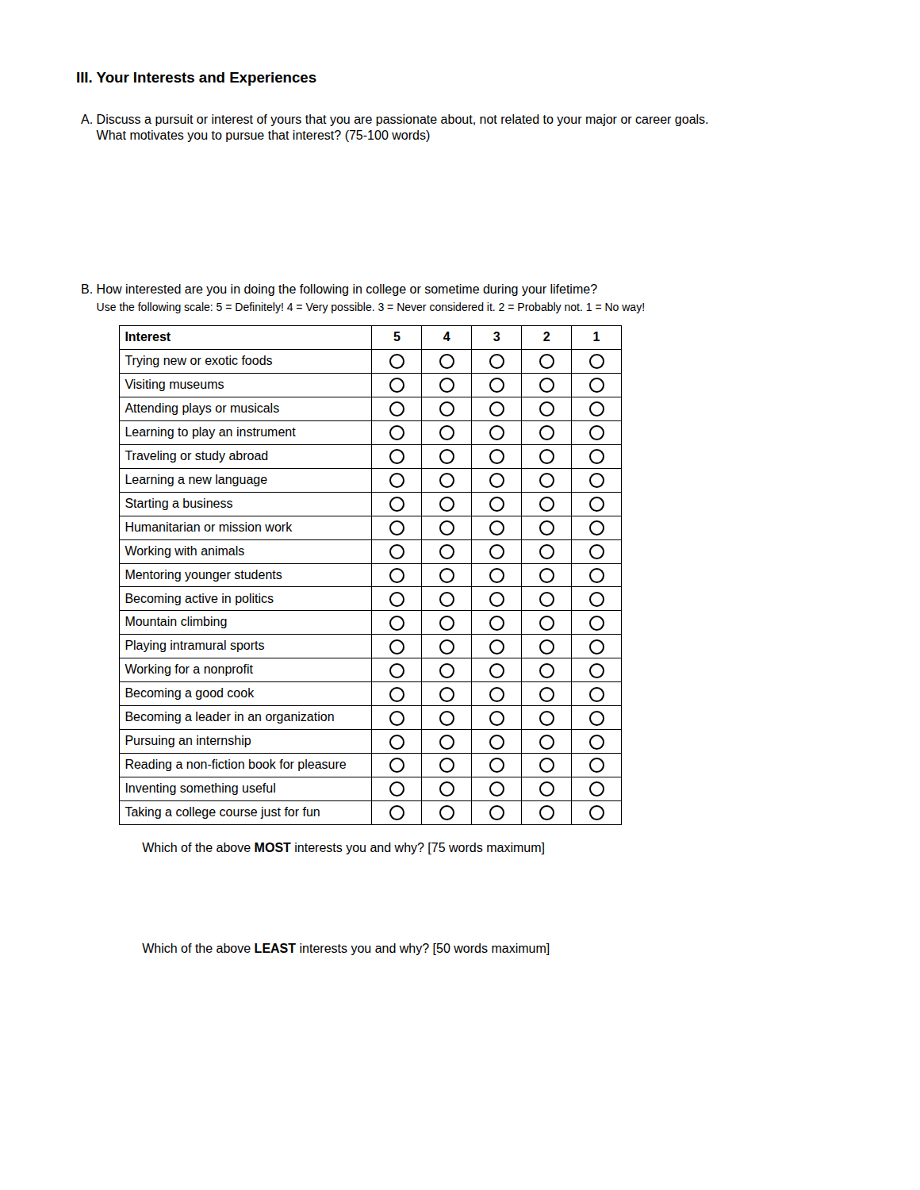III. Your Interests and Experiences
Discuss a pursuit or interest of yours that you are passionate about, not related to your major or career goals. What motivates you to pursue that interest? (75-100 words)
How interested are you in doing the following in college or sometime during your lifetime?
Use the following scale: 5 = Definitely! 4 = Very possible. 3 = Never considered it. 2 = Probably not. 1 = No way!
| Interest | 5 | 4 | 3 | 2 | 1 |
| --- | --- | --- | --- | --- | --- |
| Trying new or exotic foods | | | | | |
| Visiting museums | | | | | |
| Attending plays or musicals | | | | | |
| Learning to play an instrument | | | | | |
| Traveling or study abroad | | | | | |
| Learning a new language | | | | | |
| Starting a business | | | | | |
| Humanitarian or mission work | | | | | |
| Working with animals | | | | | |
| Mentoring younger students | | | | | |
| Becoming active in politics | | | | | |
| Mountain climbing | | | | | |
| Playing intramural sports | | | | | |
| Working for a nonprofit | | | | | |
| Becoming a good cook | | | | | |
| Becoming a leader in an organization | | | | | |
| Pursuing an internship | | | | | |
| Reading a non-fiction book for pleasure | | | | | |
| Inventing something useful | | | | | |
| Taking a college course just for fun | | | | | |
Which of the above MOST interests you and why? [75 words maximum]
Which of the above LEAST interests you and why? [50 words maximum]